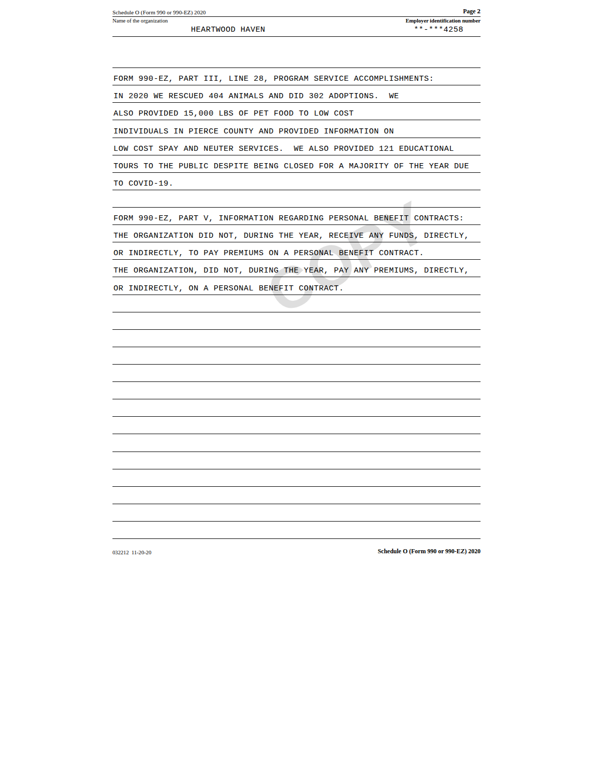Schedule O (Form 990 or 990-EZ) 2020
Page 2
Name of the organization
Employer identification number
HEARTWOOD HAVEN
**-***4258
COPY
FORM 990-EZ, PART III, LINE 28, PROGRAM SERVICE ACCOMPLISHMENTS:
IN 2020 WE RESCUED 404 ANIMALS AND DID 302 ADOPTIONS. WE
ALSO PROVIDED 15,000 LBS OF PET FOOD TO LOW COST
INDIVIDUALS IN PIERCE COUNTY AND PROVIDED INFORMATION ON
LOW COST SPAY AND NEUTER SERVICES. WE ALSO PROVIDED 121 EDUCATIONAL
TOURS TO THE PUBLIC DESPITE BEING CLOSED FOR A MAJORITY OF THE YEAR DUE
TO COVID-19.
FORM 990-EZ, PART V, INFORMATION REGARDING PERSONAL BENEFIT CONTRACTS:
THE ORGANIZATION DID NOT, DURING THE YEAR, RECEIVE ANY FUNDS, DIRECTLY,
OR INDIRECTLY, TO PAY PREMIUMS ON A PERSONAL BENEFIT CONTRACT.
THE ORGANIZATION, DID NOT, DURING THE YEAR, PAY ANY PREMIUMS, DIRECTLY,
OR INDIRECTLY, ON A PERSONAL BENEFIT CONTRACT.
032212 11-20-20
Schedule O (Form 990 or 990-EZ) 2020